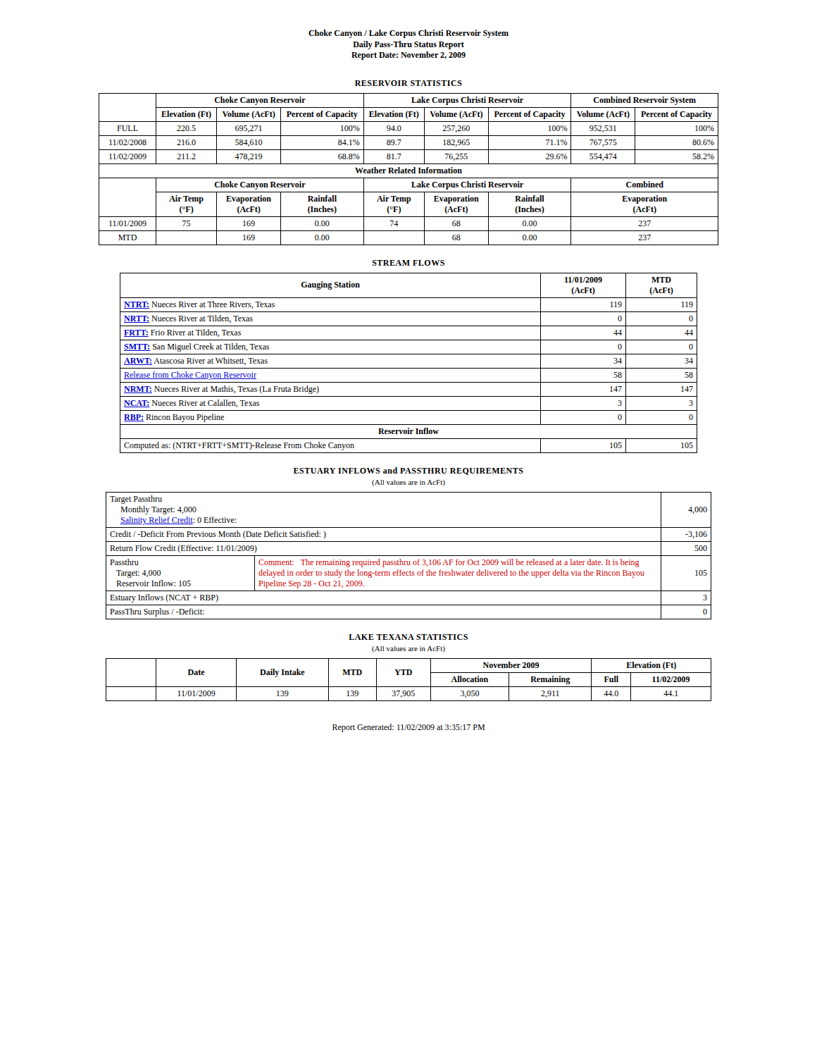Choke Canyon / Lake Corpus Christi Reservoir System
Daily Pass-Thru Status Report
Report Date: November 2, 2009
RESERVOIR STATISTICS
| | Choke Canyon Reservoir | Lake Corpus Christi Reservoir | Combined Reservoir System |
| --- | --- | --- | --- |
| Elevation (Ft) | Volume (AcFt) | Percent of Capacity | Elevation (Ft) | Volume (AcFt) | Percent of Capacity | Volume (AcFt) | Percent of Capacity |
| FULL | 220.5 | 695,271 | 100% | 94.0 | 257,260 | 100% | 952,531 | 100% |
| 11/02/2008 | 216.0 | 584,610 | 84.1% | 89.7 | 182,965 | 71.1% | 767,575 | 80.6% |
| 11/02/2009 | 211.2 | 478,219 | 68.8% | 81.7 | 76,255 | 29.6% | 554,474 | 58.2% |
| Weather Related Information |
| | Choke Canyon Reservoir | Lake Corpus Christi Reservoir | Combined |
| Air Temp (°F) | Evaporation (AcFt) | Rainfall (Inches) | Air Temp (°F) | Evaporation (AcFt) | Rainfall (Inches) | Evaporation (AcFt) |
| 11/01/2009 | 75 | 169 | 0.00 | 74 | 68 | 0.00 | 237 |
| MTD | | 169 | 0.00 | | 68 | 0.00 | 237 |
STREAM FLOWS
| Gauging Station | 11/01/2009 (AcFt) | MTD (AcFt) |
| --- | --- | --- |
| NTRT: Nueces River at Three Rivers, Texas | 119 | 119 |
| NRTT: Nueces River at Tilden, Texas | 0 | 0 |
| FRTT: Frio River at Tilden, Texas | 44 | 44 |
| SMTT: San Miguel Creek at Tilden, Texas | 0 | 0 |
| ARWT: Atascosa River at Whitsett, Texas | 34 | 34 |
| Release from Choke Canyon Reservoir | 58 | 58 |
| NRMT: Nueces River at Mathis, Texas (La Fruta Bridge) | 147 | 147 |
| NCAT: Nueces River at Calallen, Texas | 3 | 3 |
| RBP: Rincon Bayou Pipeline | 0 | 0 |
| Reservoir Inflow |
| Computed as: (NTRT+FRTT+SMTT)-Release From Choke Canyon | 105 | 105 |
ESTUARY INFLOWS and PASSTHRU REQUIREMENTS
(All values are in AcFt)
| Target Passthru Monthly Target: 4,000 Salinity Relief Credit : 0 Effective: | 4,000 |
| Credit / -Deficit From Previous Month (Date Deficit Satisfied: ) | -3,106 |
| Return Flow Credit (Effective: 11/01/2009) | 500 |
| Passthru Target: 4,000 Reservoir Inflow: 105 | Comment: The remaining required passthru of 3,106 AF for Oct 2009 will be released at a later date. It is being delayed in order to study the long-term effects of the freshwater delivered to the upper delta via the Rincon Bayou Pipeline Sep 28 - Oct 21, 2009. | 105 |
| Estuary Inflows (NCAT + RBP) | 3 |
| PassThru Surplus / -Deficit: | 0 |
LAKE TEXANA STATISTICS
(All values are in AcFt)
| | Date | Daily Intake | MTD | YTD | November 2009 | Elevation (Ft) |
| --- | --- | --- | --- | --- | --- | --- |
| Allocation | Remaining | Full | 11/02/2009 |
| | 11/01/2009 | 139 | 139 | 37,905 | 3,050 | 2,911 | 44.0 | 44.1 |
Report Generated: 11/02/2009 at 3:35:17 PM